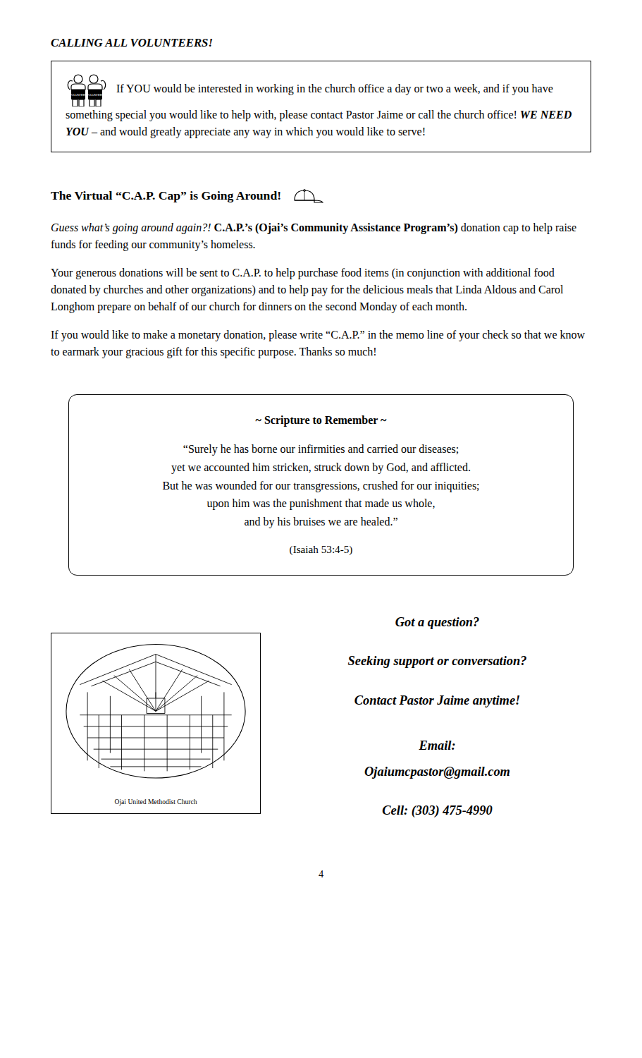CALLING ALL VOLUNTEERS!
VOLUNTEER VOLUNTEER If YOU would be interested in working in the church office a day or two a week, and if you have something special you would like to help with, please contact Pastor Jaime or call the church office! WE NEED YOU – and would greatly appreciate any way in which you would like to serve!
The Virtual “C.A.P. Cap” is Going Around!
Guess what’s going around again?! C.A.P.’s (Ojai’s Community Assistance Program’s) donation cap to help raise funds for feeding our community’s homeless.
Your generous donations will be sent to C.A.P. to help purchase food items (in conjunction with additional food donated by churches and other organizations) and to help pay for the delicious meals that Linda Aldous and Carol Longhom prepare on behalf of our church for dinners on the second Monday of each month.
If you would like to make a monetary donation, please write “C.A.P.” in the memo line of your check so that we know to earmark your gracious gift for this specific purpose. Thanks so much!
~ Scripture to Remember ~
“Surely he has borne our infirmities and carried our diseases;
yet we accounted him stricken, struck down by God, and afflicted.
But he was wounded for our transgressions, crushed for our iniquities;
upon him was the punishment that made us whole,
and by his bruises we are healed.”
(Isaiah 53:4-5)
Ojai United Methodist Church
Got a question?
Seeking support or conversation?
Contact Pastor Jaime anytime!
Email:
Ojaiumcpastor@gmail.com
Cell: (303) 475-4990
4